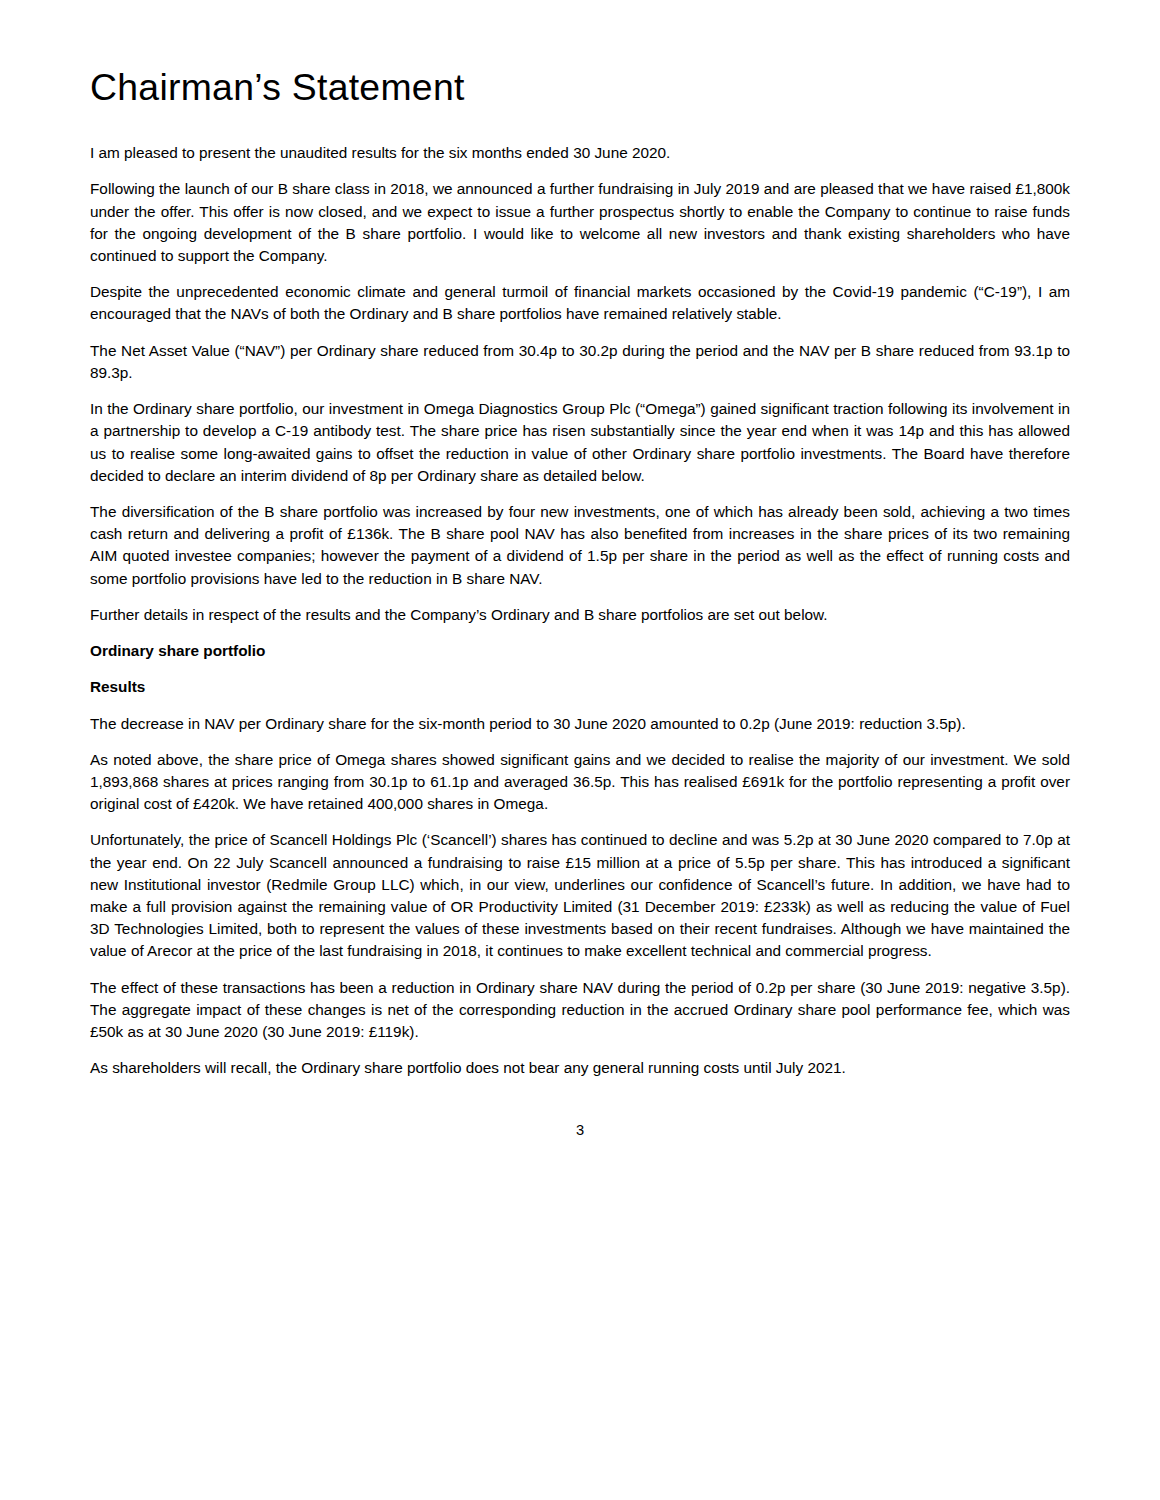Chairman’s Statement
I am pleased to present the unaudited results for the six months ended 30 June 2020.
Following the launch of our B share class in 2018, we announced a further fundraising in July 2019 and are pleased that we have raised £1,800k under the offer. This offer is now closed, and we expect to issue a further prospectus shortly to enable the Company to continue to raise funds for the ongoing development of the B share portfolio. I would like to welcome all new investors and thank existing shareholders who have continued to support the Company.
Despite the unprecedented economic climate and general turmoil of financial markets occasioned by the Covid-19 pandemic (“C-19”), I am encouraged that the NAVs of both the Ordinary and B share portfolios have remained relatively stable.
The Net Asset Value (“NAV”) per Ordinary share reduced from 30.4p to 30.2p during the period and the NAV per B share reduced from 93.1p to 89.3p.
In the Ordinary share portfolio, our investment in Omega Diagnostics Group Plc (“Omega”) gained significant traction following its involvement in a partnership to develop a C-19 antibody test. The share price has risen substantially since the year end when it was 14p and this has allowed us to realise some long-awaited gains to offset the reduction in value of other Ordinary share portfolio investments. The Board have therefore decided to declare an interim dividend of 8p per Ordinary share as detailed below.
The diversification of the B share portfolio was increased by four new investments, one of which has already been sold, achieving a two times cash return and delivering a profit of £136k. The B share pool NAV has also benefited from increases in the share prices of its two remaining AIM quoted investee companies; however the payment of a dividend of 1.5p per share in the period as well as the effect of running costs and some portfolio provisions have led to the reduction in B share NAV.
Further details in respect of the results and the Company’s Ordinary and B share portfolios are set out below.
Ordinary share portfolio
Results
The decrease in NAV per Ordinary share for the six-month period to 30 June 2020 amounted to 0.2p (June 2019: reduction 3.5p).
As noted above, the share price of Omega shares showed significant gains and we decided to realise the majority of our investment. We sold 1,893,868 shares at prices ranging from 30.1p to 61.1p and averaged 36.5p. This has realised £691k for the portfolio representing a profit over original cost of £420k. We have retained 400,000 shares in Omega.
Unfortunately, the price of Scancell Holdings Plc (‘Scancell’) shares has continued to decline and was 5.2p at 30 June 2020 compared to 7.0p at the year end. On 22 July Scancell announced a fundraising to raise £15 million at a price of 5.5p per share. This has introduced a significant new Institutional investor (Redmile Group LLC) which, in our view, underlines our confidence of Scancell’s future. In addition, we have had to make a full provision against the remaining value of OR Productivity Limited (31 December 2019: £233k) as well as reducing the value of Fuel 3D Technologies Limited, both to represent the values of these investments based on their recent fundraises. Although we have maintained the value of Arecor at the price of the last fundraising in 2018, it continues to make excellent technical and commercial progress.
The effect of these transactions has been a reduction in Ordinary share NAV during the period of 0.2p per share (30 June 2019: negative 3.5p). The aggregate impact of these changes is net of the corresponding reduction in the accrued Ordinary share pool performance fee, which was £50k as at 30 June 2020 (30 June 2019: £119k).
As shareholders will recall, the Ordinary share portfolio does not bear any general running costs until July 2021.
3